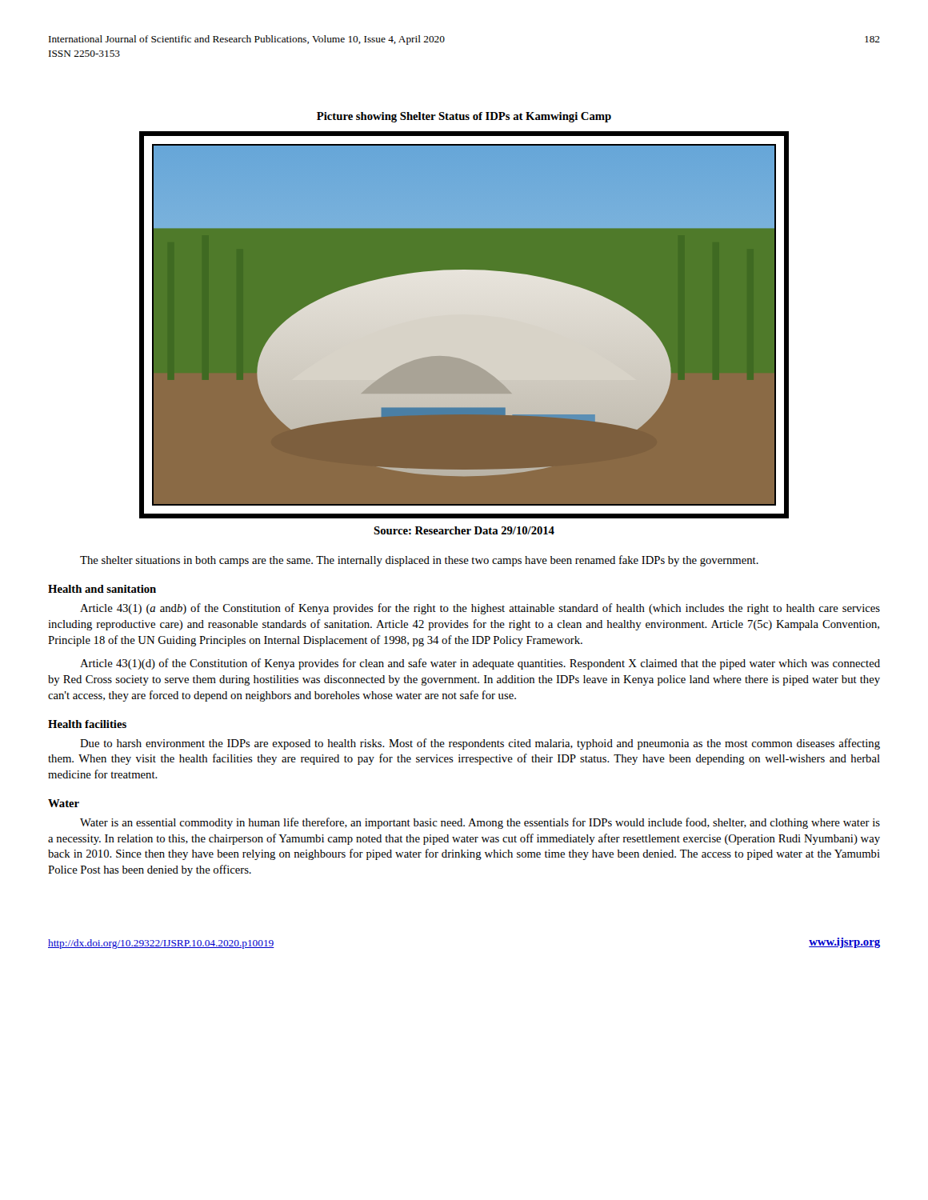International Journal of Scientific and Research Publications, Volume 10, Issue 4, April 2020
ISSN 2250-3153
182
Picture showing Shelter Status of IDPs at Kamwingi Camp
Source: Researcher Data 29/10/2014
The shelter situations in both camps are the same. The internally displaced in these two camps have been renamed fake IDPs by the government.
Health and sanitation
Article 43(1) (a andb) of the Constitution of Kenya provides for the right to the highest attainable standard of health (which includes the right to health care services including reproductive care) and reasonable standards of sanitation. Article 42 provides for the right to a clean and healthy environment. Article 7(5c) Kampala Convention, Principle 18 of the UN Guiding Principles on Internal Displacement of 1998, pg 34 of the IDP Policy Framework.
Article 43(1)(d) of the Constitution of Kenya provides for clean and safe water in adequate quantities. Respondent X claimed that the piped water which was connected by Red Cross society to serve them during hostilities was disconnected by the government. In addition the IDPs leave in Kenya police land where there is piped water but they can't access, they are forced to depend on neighbors and boreholes whose water are not safe for use.
Health facilities
Due to harsh environment the IDPs are exposed to health risks. Most of the respondents cited malaria, typhoid and pneumonia as the most common diseases affecting them. When they visit the health facilities they are required to pay for the services irrespective of their IDP status. They have been depending on well-wishers and herbal medicine for treatment.
Water
Water is an essential commodity in human life therefore, an important basic need. Among the essentials for IDPs would include food, shelter, and clothing where water is a necessity. In relation to this, the chairperson of Yamumbi camp noted that the piped water was cut off immediately after resettlement exercise (Operation Rudi Nyumbani) way back in 2010. Since then they have been relying on neighbours for piped water for drinking which some time they have been denied. The access to piped water at the Yamumbi Police Post has been denied by the officers.
http://dx.doi.org/10.29322/IJSRP.10.04.2020.p10019
www.ijsrp.org